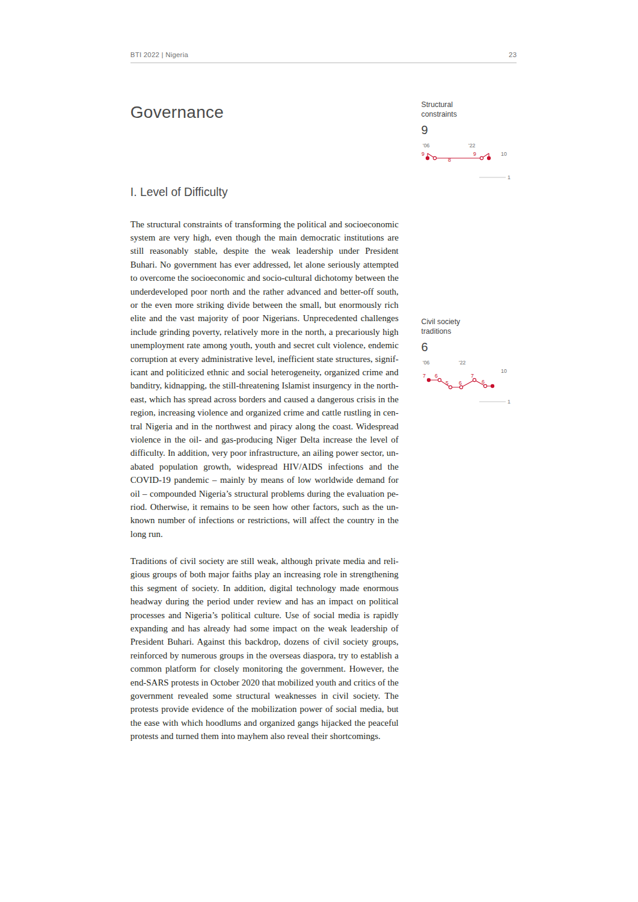BTI 2022 | Nigeria
23
Governance
I. Level of Difficulty
The structural constraints of transforming the political and socioeconomic system are very high, even though the main democratic institutions are still reasonably stable, despite the weak leadership under President Buhari. No government has ever addressed, let alone seriously attempted to overcome the socioeconomic and socio-cultural dichotomy between the underdeveloped poor north and the rather advanced and better-off south, or the even more striking divide between the small, but enormously rich elite and the vast majority of poor Nigerians. Unprecedented challenges include grinding poverty, relatively more in the north, a precariously high unemployment rate among youth, youth and secret cult violence, endemic corruption at every administrative level, inefficient state structures, significant and politicized ethnic and social heterogeneity, organized crime and banditry, kidnapping, the still-threatening Islamist insurgency in the northeast, which has spread across borders and caused a dangerous crisis in the region, increasing violence and organized crime and cattle rustling in central Nigeria and in the northwest and piracy along the coast. Widespread violence in the oil- and gas-producing Niger Delta increase the level of difficulty. In addition, very poor infrastructure, an ailing power sector, unabated population growth, widespread HIV/AIDS infections and the COVID-19 pandemic – mainly by means of low worldwide demand for oil – compounded Nigeria’s structural problems during the evaluation period. Otherwise, it remains to be seen how other factors, such as the unknown number of infections or restrictions, will affect the country in the long run.
Traditions of civil society are still weak, although private media and religious groups of both major faiths play an increasing role in strengthening this segment of society. In addition, digital technology made enormous headway during the period under review and has an impact on political processes and Nigeria’s political culture. Use of social media is rapidly expanding and has already had some impact on the weak leadership of President Buhari. Against this backdrop, dozens of civil society groups, reinforced by numerous groups in the overseas diaspora, try to establish a common platform for closely monitoring the government. However, the end-SARS protests in October 2020 that mobilized youth and critics of the government revealed some structural weaknesses in civil society. The protests provide evidence of the mobilization power of social media, but the ease with which hoodlums and organized gangs hijacked the peaceful protests and turned them into mayhem also reveal their shortcomings.
Structural
constraints
9
'06 '22 10 9 8 9 1
Civil society
traditions
6
'06 '22 10 7 6 5 6 7 6 1